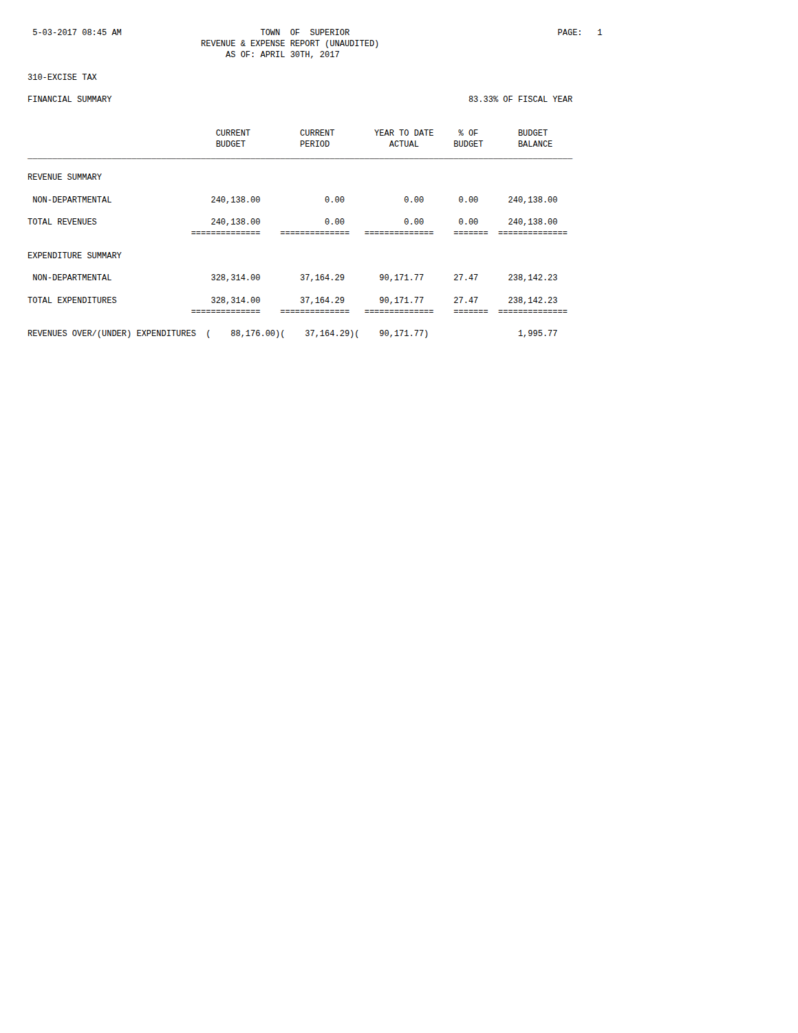5-03-2017 08:45 AM                            TOWN  OF  SUPERIOR                                          PAGE:   1
                                   REVENUE & EXPENSE REPORT (UNAUDITED)
                                        AS OF: APRIL 30TH, 2017

310-EXCISE TAX

FINANCIAL SUMMARY                                                                        83.33% OF FISCAL YEAR


                                      CURRENT          CURRENT        YEAR TO DATE     % OF        BUDGET
                                      BUDGET           PERIOD            ACTUAL       BUDGET       BALANCE
______________________________________________________________________________________________________________

REVENUE SUMMARY

 NON-DEPARTMENTAL                    240,138.00             0.00            0.00       0.00      240,138.00

TOTAL REVENUES                       240,138.00             0.00            0.00       0.00      240,138.00
                                 ==============    ==============   ==============    =======  ==============

EXPENDITURE SUMMARY

 NON-DEPARTMENTAL                    328,314.00        37,164.29       90,171.77      27.47      238,142.23

TOTAL EXPENDITURES                   328,314.00        37,164.29       90,171.77      27.47      238,142.23
                                 ==============    ==============   ==============    =======  ==============

REVENUES OVER/(UNDER) EXPENDITURES  (    88,176.00)(    37,164.29)(    90,171.77)                  1,995.77